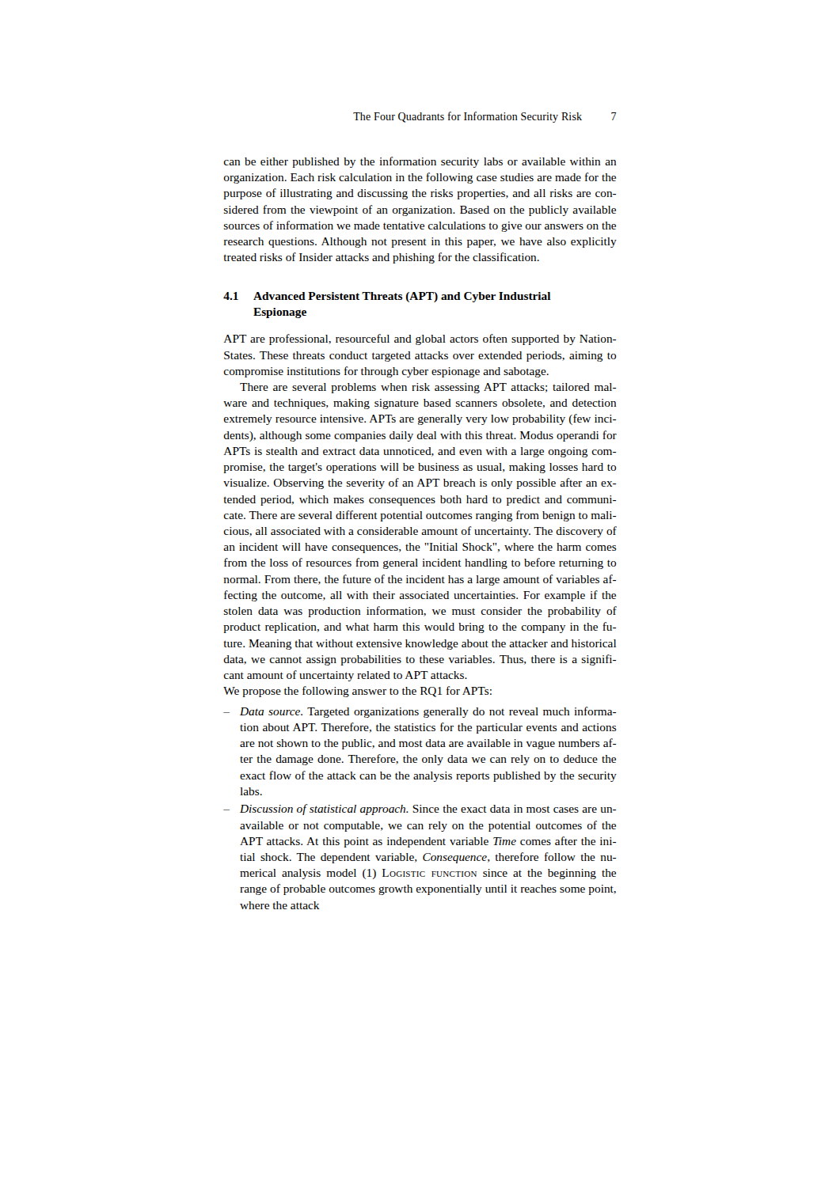The Four Quadrants for Information Security Risk 7
can be either published by the information security labs or available within an organization. Each risk calculation in the following case studies are made for the purpose of illustrating and discussing the risks properties, and all risks are considered from the viewpoint of an organization. Based on the publicly available sources of information we made tentative calculations to give our answers on the research questions. Although not present in this paper, we have also explicitly treated risks of Insider attacks and phishing for the classification.
4.1 Advanced Persistent Threats (APT) and Cyber Industrial Espionage
APT are professional, resourceful and global actors often supported by Nation-States. These threats conduct targeted attacks over extended periods, aiming to compromise institutions for through cyber espionage and sabotage.
There are several problems when risk assessing APT attacks; tailored malware and techniques, making signature based scanners obsolete, and detection extremely resource intensive. APTs are generally very low probability (few incidents), although some companies daily deal with this threat. Modus operandi for APTs is stealth and extract data unnoticed, and even with a large ongoing compromise, the target's operations will be business as usual, making losses hard to visualize. Observing the severity of an APT breach is only possible after an extended period, which makes consequences both hard to predict and communicate. There are several different potential outcomes ranging from benign to malicious, all associated with a considerable amount of uncertainty. The discovery of an incident will have consequences, the "Initial Shock", where the harm comes from the loss of resources from general incident handling to before returning to normal. From there, the future of the incident has a large amount of variables affecting the outcome, all with their associated uncertainties. For example if the stolen data was production information, we must consider the probability of product replication, and what harm this would bring to the company in the future. Meaning that without extensive knowledge about the attacker and historical data, we cannot assign probabilities to these variables. Thus, there is a significant amount of uncertainty related to APT attacks.
We propose the following answer to the RQ1 for APTs:
Data source. Targeted organizations generally do not reveal much information about APT. Therefore, the statistics for the particular events and actions are not shown to the public, and most data are available in vague numbers after the damage done. Therefore, the only data we can rely on to deduce the exact flow of the attack can be the analysis reports published by the security labs.
Discussion of statistical approach. Since the exact data in most cases are unavailable or not computable, we can rely on the potential outcomes of the APT attacks. At this point as independent variable Time comes after the initial shock. The dependent variable, Consequence, therefore follow the numerical analysis model (1) Logistic function since at the beginning the range of probable outcomes growth exponentially until it reaches some point, where the attack